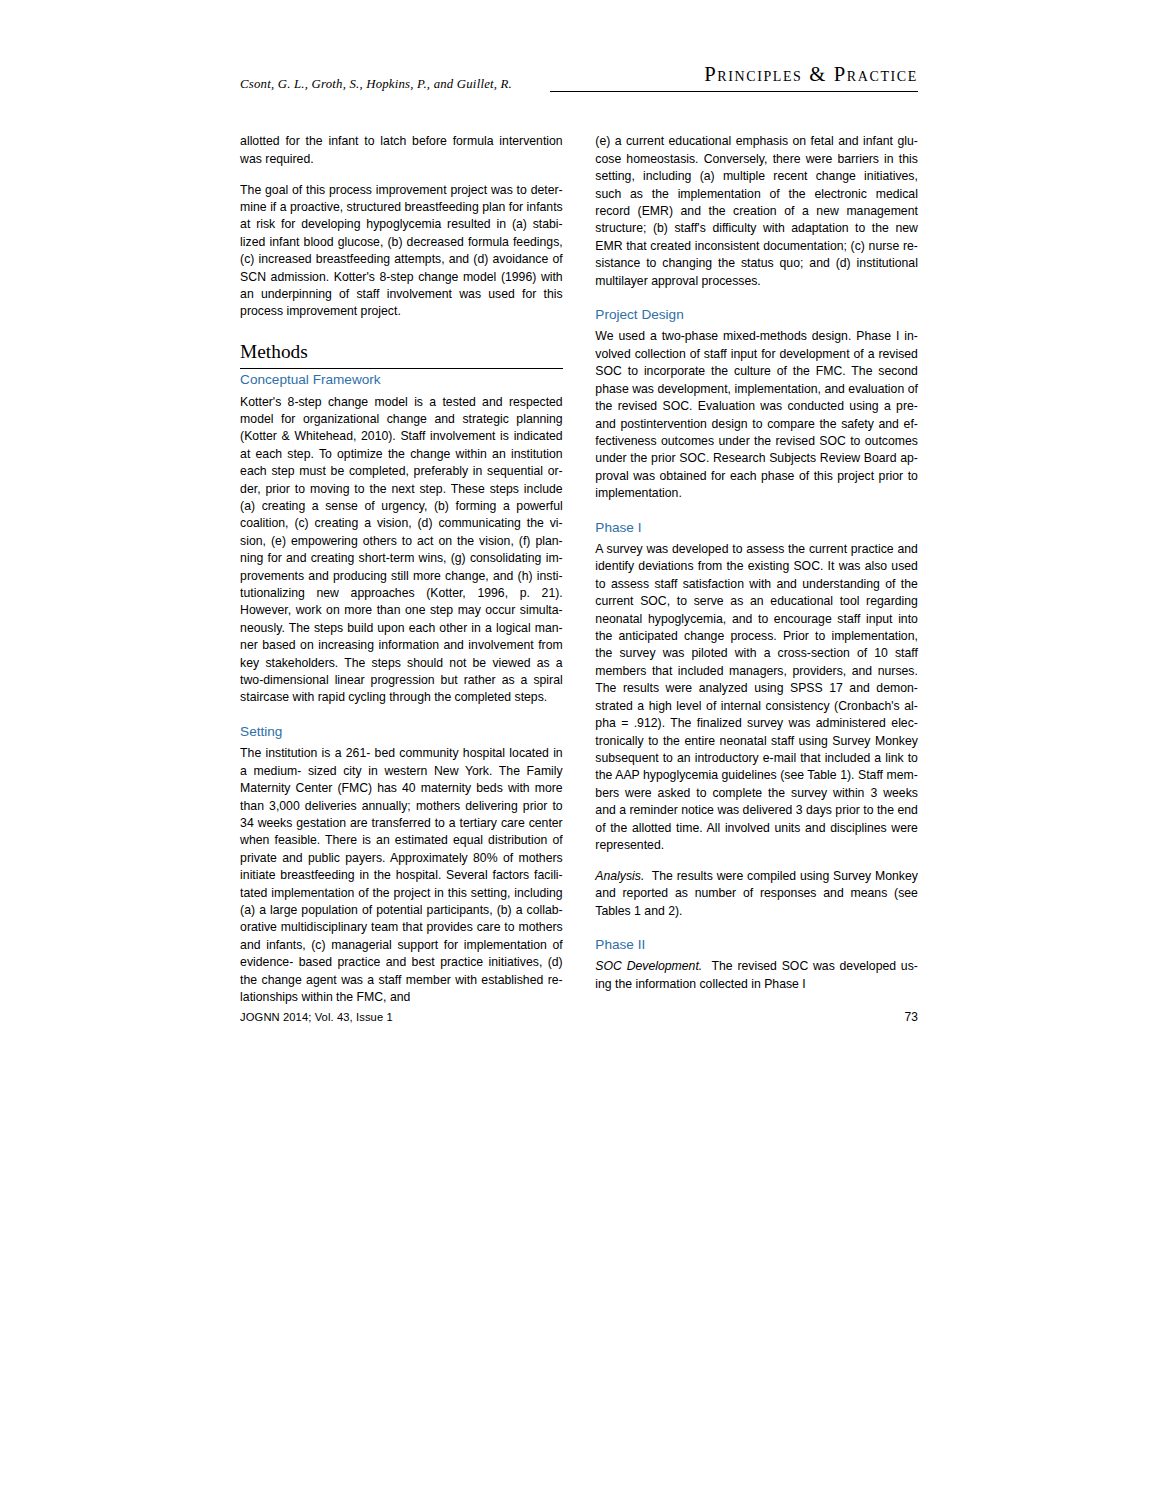Csont, G. L., Groth, S., Hopkins, P., and Guillet, R.
Principles & Practice
allotted for the infant to latch before formula intervention was required.
The goal of this process improvement project was to determine if a proactive, structured breastfeeding plan for infants at risk for developing hypoglycemia resulted in (a) stabilized infant blood glucose, (b) decreased formula feedings, (c) increased breastfeeding attempts, and (d) avoidance of SCN admission. Kotter's 8-step change model (1996) with an underpinning of staff involvement was used for this process improvement project.
Methods
Conceptual Framework
Kotter's 8-step change model is a tested and respected model for organizational change and strategic planning (Kotter & Whitehead, 2010). Staff involvement is indicated at each step. To optimize the change within an institution each step must be completed, preferably in sequential order, prior to moving to the next step. These steps include (a) creating a sense of urgency, (b) forming a powerful coalition, (c) creating a vision, (d) communicating the vision, (e) empowering others to act on the vision, (f) planning for and creating short-term wins, (g) consolidating improvements and producing still more change, and (h) institutionalizing new approaches (Kotter, 1996, p. 21). However, work on more than one step may occur simultaneously. The steps build upon each other in a logical manner based on increasing information and involvement from key stakeholders. The steps should not be viewed as a two-dimensional linear progression but rather as a spiral staircase with rapid cycling through the completed steps.
Setting
The institution is a 261- bed community hospital located in a medium- sized city in western New York. The Family Maternity Center (FMC) has 40 maternity beds with more than 3,000 deliveries annually; mothers delivering prior to 34 weeks gestation are transferred to a tertiary care center when feasible. There is an estimated equal distribution of private and public payers. Approximately 80% of mothers initiate breastfeeding in the hospital. Several factors facilitated implementation of the project in this setting, including (a) a large population of potential participants, (b) a collaborative multidisciplinary team that provides care to mothers and infants, (c) managerial support for implementation of evidence- based practice and best practice initiatives, (d) the change agent was a staff member with established relationships within the FMC, and
(e) a current educational emphasis on fetal and infant glucose homeostasis. Conversely, there were barriers in this setting, including (a) multiple recent change initiatives, such as the implementation of the electronic medical record (EMR) and the creation of a new management structure; (b) staff's difficulty with adaptation to the new EMR that created inconsistent documentation; (c) nurse resistance to changing the status quo; and (d) institutional multilayer approval processes.
Project Design
We used a two-phase mixed-methods design. Phase I involved collection of staff input for development of a revised SOC to incorporate the culture of the FMC. The second phase was development, implementation, and evaluation of the revised SOC. Evaluation was conducted using a pre- and postintervention design to compare the safety and effectiveness outcomes under the revised SOC to outcomes under the prior SOC. Research Subjects Review Board approval was obtained for each phase of this project prior to implementation.
Phase I
A survey was developed to assess the current practice and identify deviations from the existing SOC. It was also used to assess staff satisfaction with and understanding of the current SOC, to serve as an educational tool regarding neonatal hypoglycemia, and to encourage staff input into the anticipated change process. Prior to implementation, the survey was piloted with a cross-section of 10 staff members that included managers, providers, and nurses. The results were analyzed using SPSS 17 and demonstrated a high level of internal consistency (Cronbach's alpha = .912). The finalized survey was administered electronically to the entire neonatal staff using Survey Monkey subsequent to an introductory e-mail that included a link to the AAP hypoglycemia guidelines (see Table 1). Staff members were asked to complete the survey within 3 weeks and a reminder notice was delivered 3 days prior to the end of the allotted time. All involved units and disciplines were represented.
Analysis. The results were compiled using Survey Monkey and reported as number of responses and means (see Tables 1 and 2).
Phase II
SOC Development. The revised SOC was developed using the information collected in Phase I
JOGNN 2014; Vol. 43, Issue 1
73